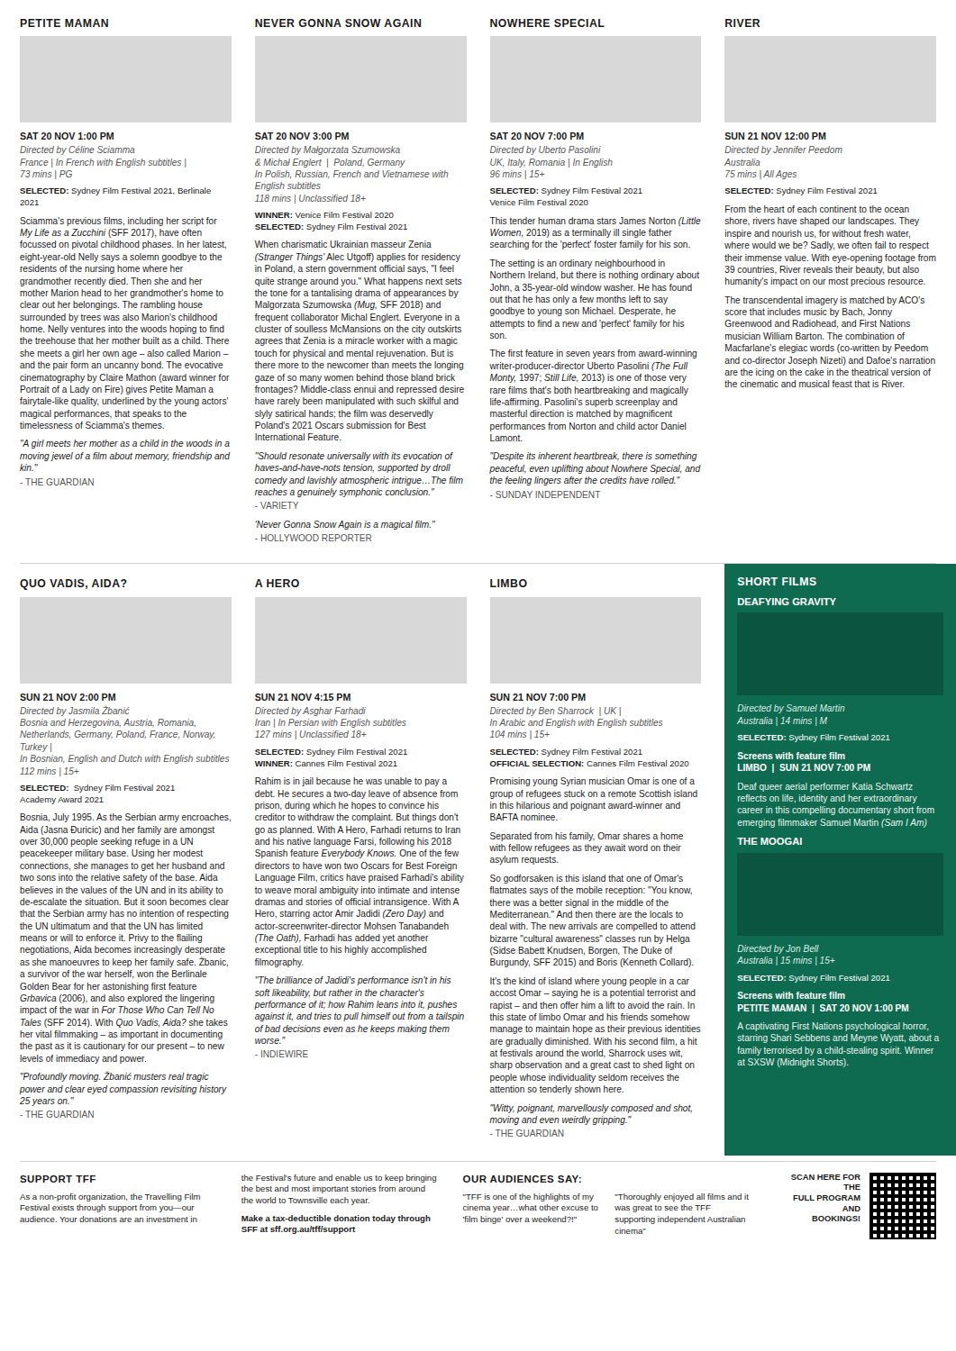Petite Maman
Sat 20 Nov 1:00 PM
Directed by Céline Sciamma
France | In French with English subtitles |
73 mins | PG
Selected: Sydney Film Festival 2021, Berlinale 2021
Sciamma's previous films, including her script for My Life as a Zucchini (SFF 2017), have often focussed on pivotal childhood phases. In her latest, eight-year-old Nelly says a solemn goodbye to the residents of the nursing home where her grandmother recently died. Then she and her mother Marion head to her grandmother's home to clear out her belongings. The rambling house surrounded by trees was also Marion's childhood home. Nelly ventures into the woods hoping to find the treehouse that her mother built as a child. There she meets a girl her own age – also called Marion – and the pair form an uncanny bond. The evocative cinematography by Claire Mathon (award winner for Portrait of a Lady on Fire) gives Petite Maman a fairytale-like quality, underlined by the young actors' magical performances, that speaks to the timelessness of Sciamma's themes.
"A girl meets her mother as a child in the woods in a moving jewel of a film about memory, friendship and kin."
- THE GUARDIAN
Never Gonna Snow Again
Sat 20 Nov 3:00 PM
Directed by Małgorzata Szumowska
& Michał Englert | Poland, Germany
In Polish, Russian, French and Vietnamese with English subtitles
118 mins | Unclassified 18+
Winner: Venice Film Festival 2020
Selected: Sydney Film Festival 2021
When charismatic Ukrainian masseur Zenia (Stranger Things' Alec Utgoff) applies for residency in Poland, a stern government official says, "I feel quite strange around you." What happens next sets the tone for a tantalising drama of appearances by Malgorzata Szumowska (Mug, SFF 2018) and frequent collaborator Michal Englert. Everyone in a cluster of soulless McMansions on the city outskirts agrees that Zenia is a miracle worker with a magic touch for physical and mental rejuvenation. But is there more to the newcomer than meets the longing gaze of so many women behind those bland brick frontages? Middle-class ennui and repressed desire have rarely been manipulated with such skilful and slyly satirical hands; the film was deservedly Poland's 2021 Oscars submission for Best International Feature.
"Should resonate universally with its evocation of haves-and-have-nots tension, supported by droll comedy and lavishly atmospheric intrigue…The film reaches a genuinely symphonic conclusion."
- VARIETY
'Never Gonna Snow Again is a magical film."
- HOLLYWOOD REPORTER
Nowhere Special
Sat 20 Nov 7:00 PM
Directed by Uberto Pasolini
UK, Italy, Romania | In English
96 mins | 15+
Selected: Sydney Film Festival 2021
Venice Film Festival 2020
This tender human drama stars James Norton (Little Women, 2019) as a terminally ill single father searching for the 'perfect' foster family for his son.
The setting is an ordinary neighbourhood in Northern Ireland, but there is nothing ordinary about John, a 35-year-old window washer. He has found out that he has only a few months left to say goodbye to young son Michael. Desperate, he attempts to find a new and 'perfect' family for his son.
The first feature in seven years from award-winning writer-producer-director Uberto Pasolini (The Full Monty, 1997; Still Life, 2013) is one of those very rare films that's both heartbreaking and magically life-affirming. Pasolini's superb screenplay and masterful direction is matched by magnificent performances from Norton and child actor Daniel Lamont.
"Despite its inherent heartbreak, there is something peaceful, even uplifting about Nowhere Special, and the feeling lingers after the credits have rolled."
- SUNDAY INDEPENDENT
River
Sun 21 Nov 12:00 PM
Directed by Jennifer Peedom
Australia
75 mins | All Ages
Selected: Sydney Film Festival 2021
From the heart of each continent to the ocean shore, rivers have shaped our landscapes. They inspire and nourish us, for without fresh water, where would we be? Sadly, we often fail to respect their immense value. With eye-opening footage from 39 countries, River reveals their beauty, but also humanity's impact on our most precious resource.
The transcendental imagery is matched by ACO's score that includes music by Bach, Jonny Greenwood and Radiohead, and First Nations musician William Barton. The combination of Macfarlane's elegiac words (co-written by Peedom and co-director Joseph Nizeti) and Dafoe's narration are the icing on the cake in the theatrical version of the cinematic and musical feast that is River.
Quo Vadis, Aida?
Sun 21 Nov 2:00 PM
Directed by Jasmila Žbanić
Bosnia and Herzegovina, Austria, Romania, Netherlands, Germany, Poland, France, Norway, Turkey |
In Bosnian, English and Dutch with English subtitles
112 mins | 15+
Selected: Sydney Film Festival 2021
Academy Award 2021
Bosnia, July 1995. As the Serbian army encroaches, Aida (Jasna Đuricic) and her family are amongst over 30,000 people seeking refuge in a UN peacekeeper military base. Using her modest connections, she manages to get her husband and two sons into the relative safety of the base. Aida believes in the values of the UN and in its ability to de-escalate the situation. But it soon becomes clear that the Serbian army has no intention of respecting the UN ultimatum and that the UN has limited means or will to enforce it. Privy to the flailing negotiations, Aida becomes increasingly desperate as she manoeuvres to keep her family safe. Žbanic, a survivor of the war herself, won the Berlinale Golden Bear for her astonishing first feature Grbavica (2006), and also explored the lingering impact of the war in For Those Who Can Tell No Tales (SFF 2014). With Quo Vadis, Aida? she takes her vital filmmaking – as important in documenting the past as it is cautionary for our present – to new levels of immediacy and power.
"Profoundly moving. Žbanić musters real tragic power and clear eyed compassion revisiting history 25 years on."
- THE GUARDIAN
A Hero
Sun 21 Nov 4:15 PM
Directed by Asghar Farhadi
Iran | In Persian with English subtitles
127 mins | Unclassified 18+
Selected: Sydney Film Festival 2021
Winner: Cannes Film Festival 2021
Rahim is in jail because he was unable to pay a debt. He secures a two-day leave of absence from prison, during which he hopes to convince his creditor to withdraw the complaint. But things don't go as planned. With A Hero, Farhadi returns to Iran and his native language Farsi, following his 2018 Spanish feature Everybody Knows. One of the few directors to have won two Oscars for Best Foreign Language Film, critics have praised Farhadi's ability to weave moral ambiguity into intimate and intense dramas and stories of official intransigence. With A Hero, starring actor Amir Jadidi (Zero Day) and actor-screenwriter-director Mohsen Tanabandeh (The Oath), Farhadi has added yet another exceptional title to his highly accomplished filmography.
"The brilliance of Jadidi's performance isn't in his soft likeability, but rather in the character's performance of it; how Rahim leans into it, pushes against it, and tries to pull himself out from a tailspin of bad decisions even as he keeps making them worse."
- INDIEWIRE
Limbo
Sun 21 Nov 7:00 PM
Directed by Ben Sharrock | UK |
In Arabic and English with English subtitles
104 mins | 15+
Selected: Sydney Film Festival 2021
Official Selection: Cannes Film Festival 2020
Promising young Syrian musician Omar is one of a group of refugees stuck on a remote Scottish island in this hilarious and poignant award-winner and BAFTA nominee.
Separated from his family, Omar shares a home with fellow refugees as they await word on their asylum requests.
So godforsaken is this island that one of Omar's flatmates says of the mobile reception: "You know, there was a better signal in the middle of the Mediterranean." And then there are the locals to deal with. The new arrivals are compelled to attend bizarre "cultural awareness" classes run by Helga (Sidse Babett Knudsen, Borgen, The Duke of Burgundy, SFF 2015) and Boris (Kenneth Collard).
It's the kind of island where young people in a car accost Omar – saying he is a potential terrorist and rapist – and then offer him a lift to avoid the rain. In this state of limbo Omar and his friends somehow manage to maintain hope as their previous identities are gradually diminished. With his second film, a hit at festivals around the world, Sharrock uses wit, sharp observation and a great cast to shed light on people whose individuality seldom receives the attention so tenderly shown here.
"Witty, poignant, marvellously composed and shot, moving and even weirdly gripping."
- THE GUARDIAN
Short Films
Deafying Gravity
Directed by Samuel Martin
Australia | 14 mins | M
Selected: Sydney Film Festival 2021
Screens with feature film
LIMBO | SUN 21 NOV 7:00 PM
Deaf queer aerial performer Katia Schwartz reflects on life, identity and her extraordinary career in this compelling documentary short from emerging filmmaker Samuel Martin (Sam I Am)
The Moogai
Directed by Jon Bell
Australia | 15 mins | 15+
Selected: Sydney Film Festival 2021
Screens with feature film
PETITE MAMAN | SAT 20 NOV 1:00 PM
A captivating First Nations psychological horror, starring Shari Sebbens and Meyne Wyatt, about a family terrorised by a child-stealing spirit. Winner at SXSW (Midnight Shorts).
Support TFF
As a non-profit organization, the Travelling Film Festival exists through support from you—our audience. Your donations are an investment in
the Festival's future and enable us to keep bringing the best and most important stories from around the world to Townsville each year.
Make a tax-deductible donation today through SFF at sff.org.au/tff/support
Our Audiences Say:
"TFF is one of the highlights of my cinema year…what other excuse to 'film binge' over a weekend?!"
"Thoroughly enjoyed all films and it was great to see the TFF supporting independent Australian cinema"
Scan here for the
full program and
bookings!